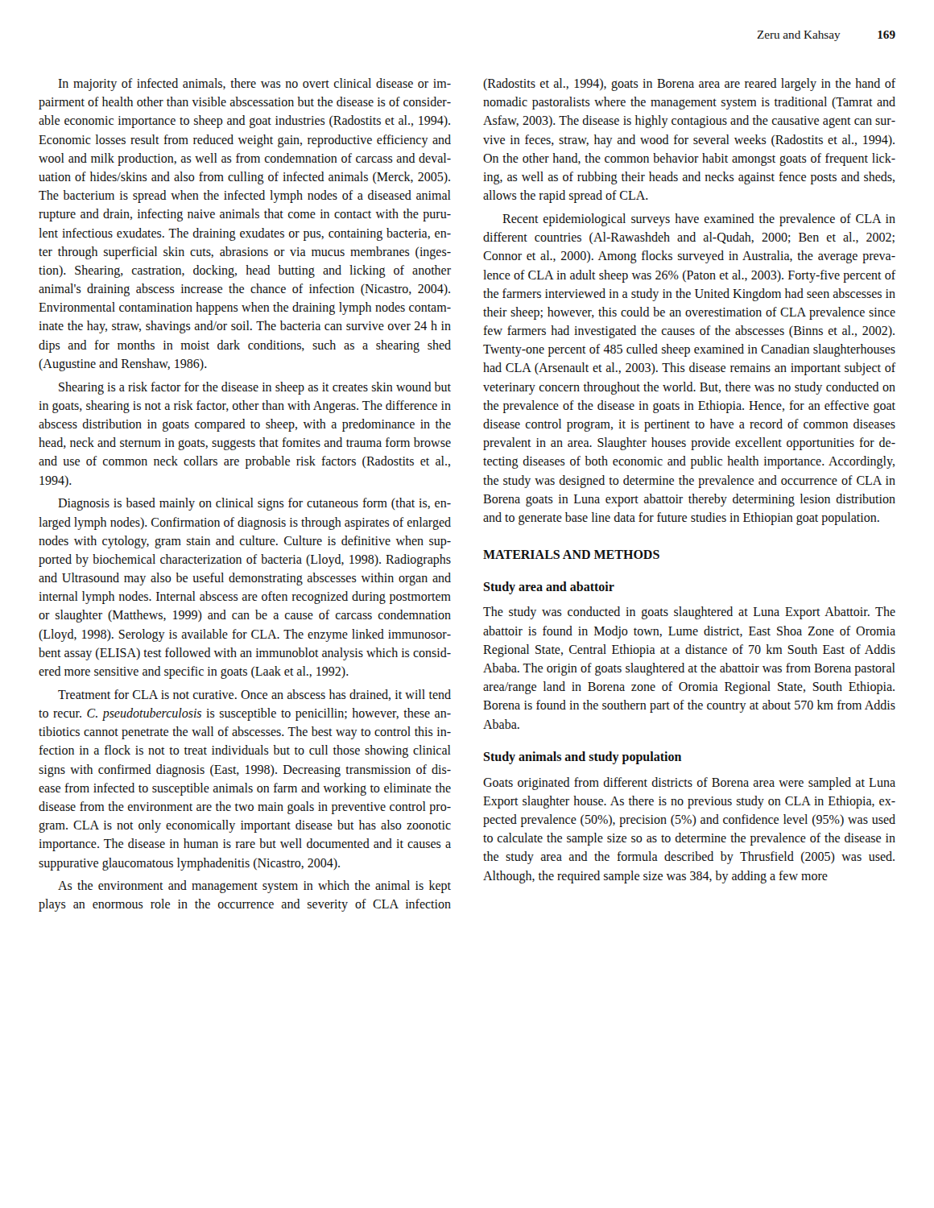Zeru and Kahsay 169
In majority of infected animals, there was no overt clinical disease or impairment of health other than visible abscessation but the disease is of considerable economic importance to sheep and goat industries (Radostits et al., 1994). Economic losses result from reduced weight gain, reproductive efficiency and wool and milk production, as well as from condemnation of carcass and devaluation of hides/skins and also from culling of infected animals (Merck, 2005). The bacterium is spread when the infected lymph nodes of a diseased animal rupture and drain, infecting naive animals that come in contact with the purulent infectious exudates. The draining exudates or pus, containing bacteria, enter through superficial skin cuts, abrasions or via mucus membranes (ingestion). Shearing, castration, docking, head butting and licking of another animal's draining abscess increase the chance of infection (Nicastro, 2004). Environmental contamination happens when the draining lymph nodes contaminate the hay, straw, shavings and/or soil. The bacteria can survive over 24 h in dips and for months in moist dark conditions, such as a shearing shed (Augustine and Renshaw, 1986).
Shearing is a risk factor for the disease in sheep as it creates skin wound but in goats, shearing is not a risk factor, other than with Angeras. The difference in abscess distribution in goats compared to sheep, with a predominance in the head, neck and sternum in goats, suggests that fomites and trauma form browse and use of common neck collars are probable risk factors (Radostits et al., 1994).
Diagnosis is based mainly on clinical signs for cutaneous form (that is, enlarged lymph nodes). Confirmation of diagnosis is through aspirates of enlarged nodes with cytology, gram stain and culture. Culture is definitive when supported by biochemical characterization of bacteria (Lloyd, 1998). Radiographs and Ultrasound may also be useful demonstrating abscesses within organ and internal lymph nodes. Internal abscess are often recognized during postmortem or slaughter (Matthews, 1999) and can be a cause of carcass condemnation (Lloyd, 1998). Serology is available for CLA. The enzyme linked immunosorbent assay (ELISA) test followed with an immunoblot analysis which is considered more sensitive and specific in goats (Laak et al., 1992).
Treatment for CLA is not curative. Once an abscess has drained, it will tend to recur. C. pseudotuberculosis is susceptible to penicillin; however, these antibiotics cannot penetrate the wall of abscesses. The best way to control this infection in a flock is not to treat individuals but to cull those showing clinical signs with confirmed diagnosis (East, 1998). Decreasing transmission of disease from infected to susceptible animals on farm and working to eliminate the disease from the environment are the two main goals in preventive control program. CLA is not only economically important disease but has also zoonotic importance. The disease in human is rare but well documented and it causes a suppurative glaucomatous lymphadenitis (Nicastro, 2004).
As the environment and management system in which the animal is kept plays an enormous role in the occurrence and severity of CLA infection (Radostits et al., 1994), goats in Borena area are reared largely in the hand of nomadic pastoralists where the management system is traditional (Tamrat and Asfaw, 2003). The disease is highly contagious and the causative agent can survive in feces, straw, hay and wood for several weeks (Radostits et al., 1994). On the other hand, the common behavior habit amongst goats of frequent licking, as well as of rubbing their heads and necks against fence posts and sheds, allows the rapid spread of CLA.
Recent epidemiological surveys have examined the prevalence of CLA in different countries (Al-Rawashdeh and al-Qudah, 2000; Ben et al., 2002; Connor et al., 2000). Among flocks surveyed in Australia, the average prevalence of CLA in adult sheep was 26% (Paton et al., 2003). Forty-five percent of the farmers interviewed in a study in the United Kingdom had seen abscesses in their sheep; however, this could be an overestimation of CLA prevalence since few farmers had investigated the causes of the abscesses (Binns et al., 2002). Twenty-one percent of 485 culled sheep examined in Canadian slaughterhouses had CLA (Arsenault et al., 2003). This disease remains an important subject of veterinary concern throughout the world. But, there was no study conducted on the prevalence of the disease in goats in Ethiopia. Hence, for an effective goat disease control program, it is pertinent to have a record of common diseases prevalent in an area. Slaughter houses provide excellent opportunities for detecting diseases of both economic and public health importance. Accordingly, the study was designed to determine the prevalence and occurrence of CLA in Borena goats in Luna export abattoir thereby determining lesion distribution and to generate base line data for future studies in Ethiopian goat population.
MATERIALS AND METHODS
Study area and abattoir
The study was conducted in goats slaughtered at Luna Export Abattoir. The abattoir is found in Modjo town, Lume district, East Shoa Zone of Oromia Regional State, Central Ethiopia at a distance of 70 km South East of Addis Ababa. The origin of goats slaughtered at the abattoir was from Borena pastoral area/range land in Borena zone of Oromia Regional State, South Ethiopia. Borena is found in the southern part of the country at about 570 km from Addis Ababa.
Study animals and study population
Goats originated from different districts of Borena area were sampled at Luna Export slaughter house. As there is no previous study on CLA in Ethiopia, expected prevalence (50%), precision (5%) and confidence level (95%) was used to calculate the sample size so as to determine the prevalence of the disease in the study area and the formula described by Thrusfield (2005) was used. Although, the required sample size was 384, by adding a few more